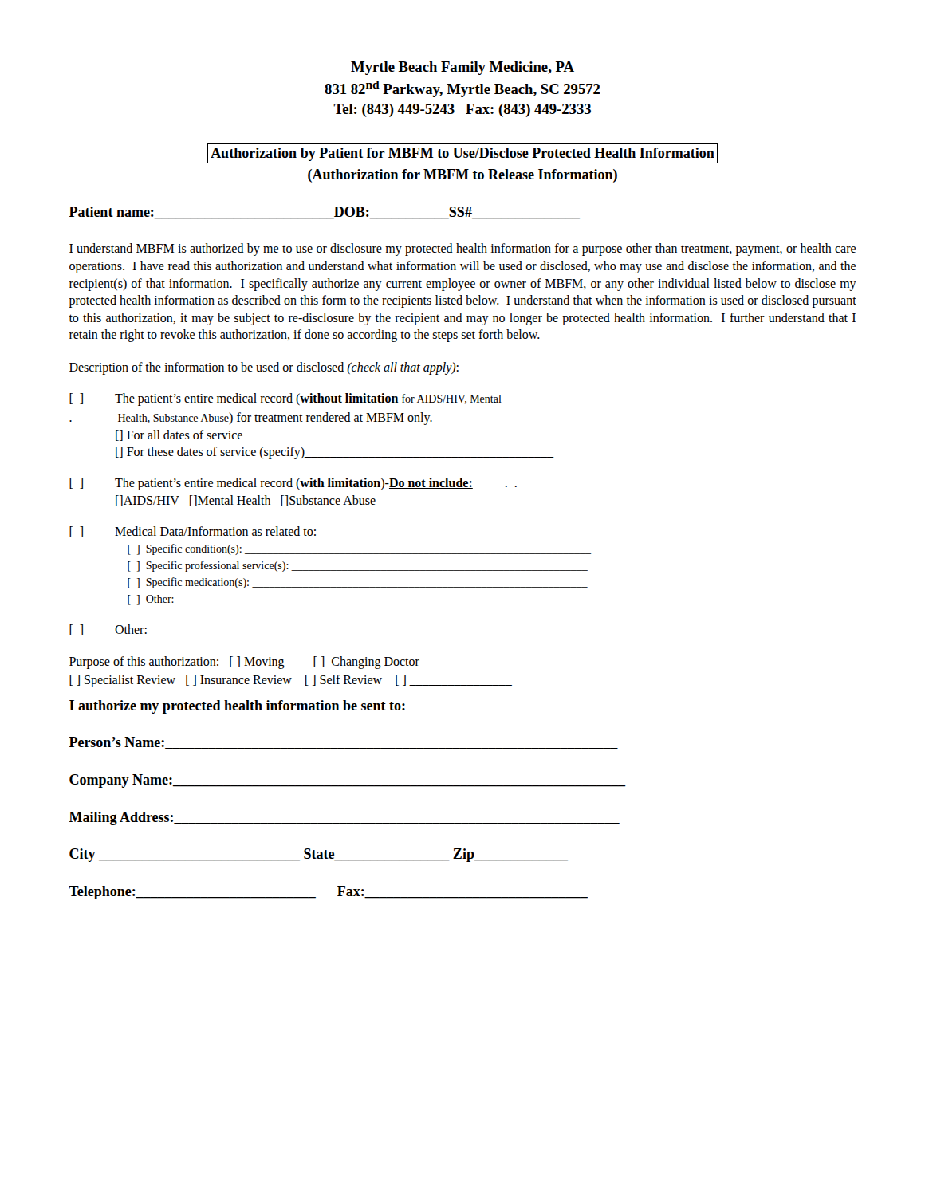Myrtle Beach Family Medicine, PA
831 82nd Parkway, Myrtle Beach, SC 29572
Tel: (843) 449-5243 Fax: (843) 449-2333
Authorization by Patient for MBFM to Use/Disclose Protected Health Information
(Authorization for MBFM to Release Information)
Patient name:_________________________DOB:___________SS#_______________
I understand MBFM is authorized by me to use or disclosure my protected health information for a purpose other than treatment, payment, or health care operations. I have read this authorization and understand what information will be used or disclosed, who may use and disclose the information, and the recipient(s) of that information. I specifically authorize any current employee or owner of MBFM, or any other individual listed below to disclose my protected health information as described on this form to the recipients listed below. I understand that when the information is used or disclosed pursuant to this authorization, it may be subject to re-disclosure by the recipient and may no longer be protected health information. I further understand that I retain the right to revoke this authorization, if done so according to the steps set forth below.
Description of the information to be used or disclosed (check all that apply):
[ ]
The patient’s entire medical record (without limitation for AIDS/HIV, Mental
.
Health, Substance Abuse) for treatment rendered at MBFM only.
[] For all dates of service
[] For these dates of service (specify)_______________________________________
[ ]
The patient’s entire medical record (with limitation)-Do not include: . .
[]AIDS/HIV []Mental Health []Substance Abuse
[ ]
Medical Data/Information as related to:
[ ] Specific condition(s): ______________________________________________________________
[ ] Specific professional service(s): _____________________________________________________
[ ] Specific medication(s): ____________________________________________________________
[ ] Other: _________________________________________________________________________
[ ]
Other: _________________________________________________________________
Purpose of this authorization: [ ] Moving [ ] Changing Doctor
[ ] Specialist Review [ ] Insurance Review [ ] Self Review [ ] ________________
I authorize my protected health information be sent to:
Person’s Name:_______________________________________________________________
Company Name:_______________________________________________________________
Mailing Address:______________________________________________________________
City ____________________________ State________________ Zip_____________
Telephone:_________________________ Fax:_______________________________